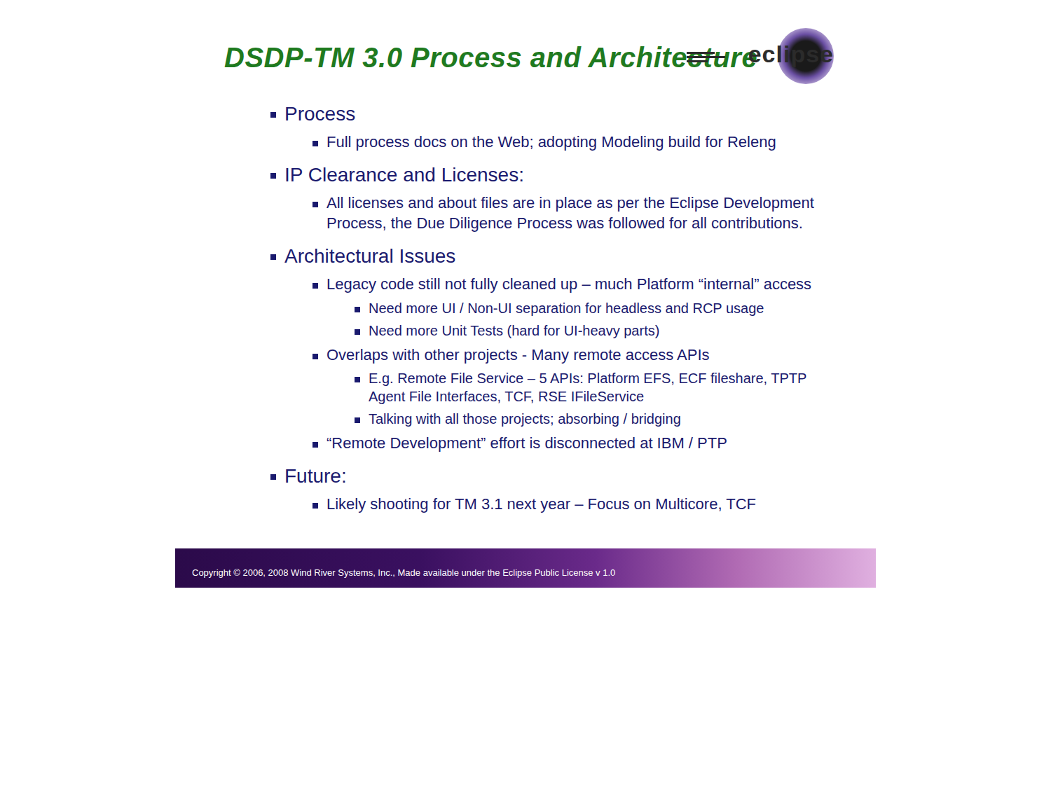DSDP-TM 3.0 Process and Architecture
eclipse
Process
Full process docs on the Web; adopting Modeling build for Releng
IP Clearance and Licenses:
All licenses and about files are in place as per the Eclipse Development Process, the Due Diligence Process was followed for all contributions.
Architectural Issues
Legacy code still not fully cleaned up – much Platform “internal” access
Need more UI / Non-UI separation for headless and RCP usage
Need more Unit Tests (hard for UI-heavy parts)
Overlaps with other projects - Many remote access APIs
E.g. Remote File Service – 5 APIs: Platform EFS, ECF fileshare, TPTP Agent File Interfaces, TCF, RSE IFileService
Talking with all those projects; absorbing / bridging
“Remote Development” effort is disconnected at IBM / PTP
Future:
Likely shooting for TM 3.1 next year – Focus on Multicore, TCF
Copyright © 2006, 2008 Wind River Systems, Inc., Made available under the Eclipse Public License v 1.0